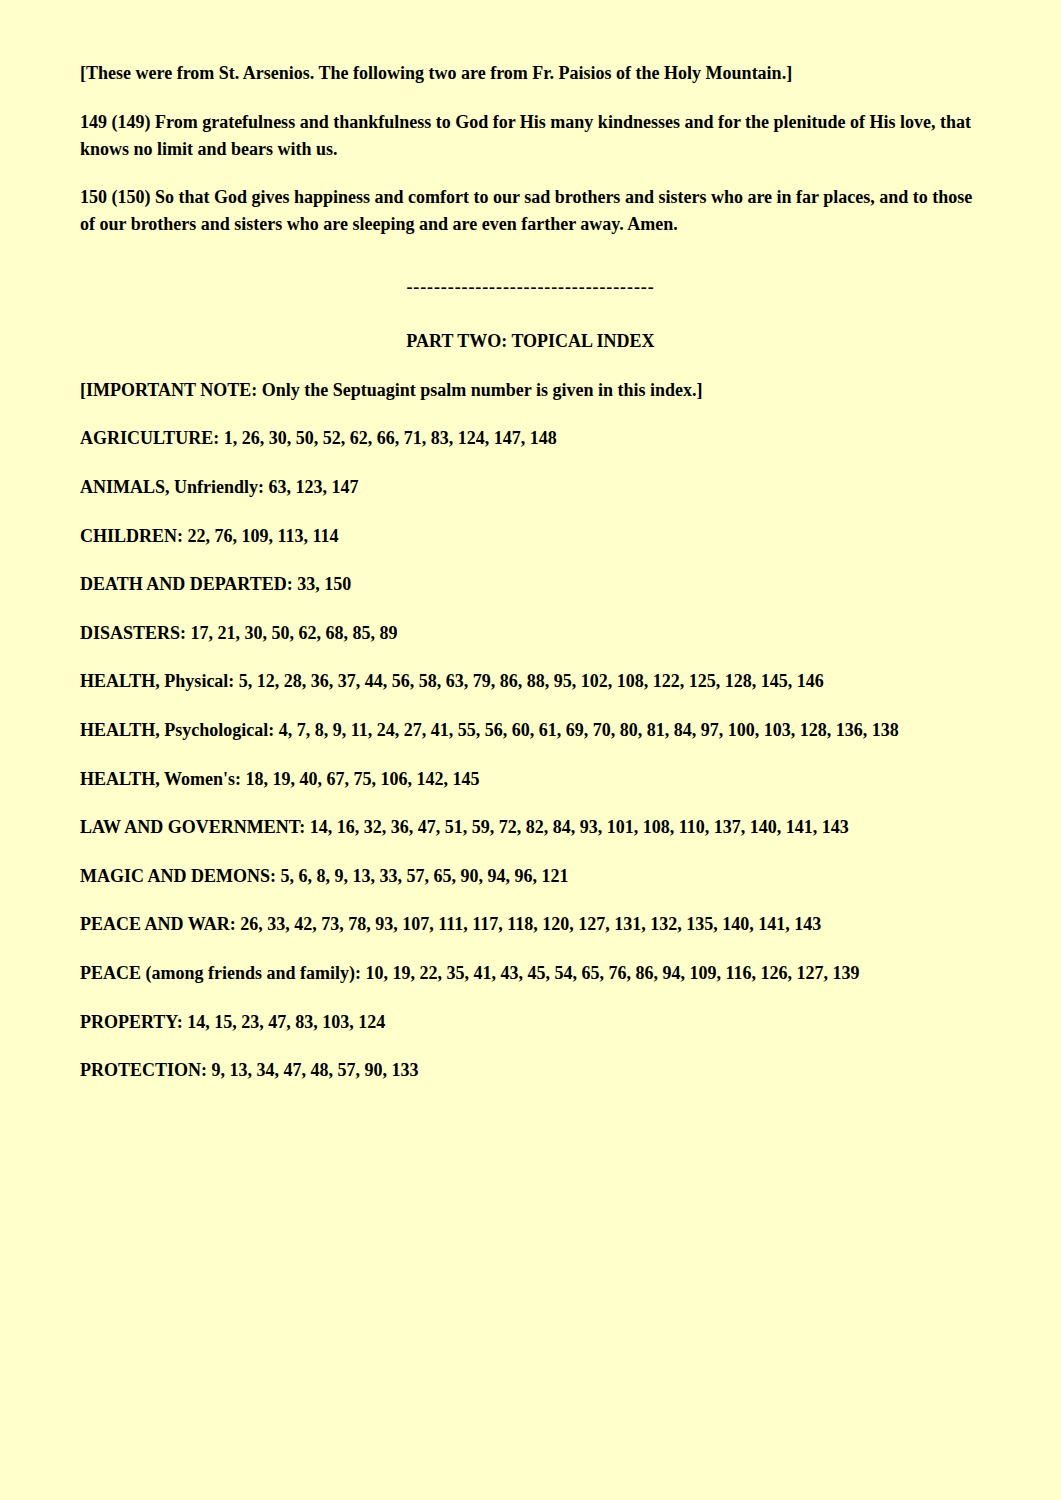[These were from St. Arsenios. The following two are from Fr. Paisios of the Holy Mountain.]
149 (149) From gratefulness and thankfulness to God for His many kindnesses and for the plenitude of His love, that knows no limit and bears with us.
150 (150) So that God gives happiness and comfort to our sad brothers and sisters who are in far places, and to those of our brothers and sisters who are sleeping and are even farther away. Amen.
------------------------------------
PART TWO: TOPICAL INDEX
[IMPORTANT NOTE: Only the Septuagint psalm number is given in this index.]
AGRICULTURE: 1, 26, 30, 50, 52, 62, 66, 71, 83, 124, 147, 148
ANIMALS, Unfriendly: 63, 123, 147
CHILDREN: 22, 76, 109, 113, 114
DEATH AND DEPARTED: 33, 150
DISASTERS: 17, 21, 30, 50, 62, 68, 85, 89
HEALTH, Physical: 5, 12, 28, 36, 37, 44, 56, 58, 63, 79, 86, 88, 95, 102, 108, 122, 125, 128, 145, 146
HEALTH, Psychological: 4, 7, 8, 9, 11, 24, 27, 41, 55, 56, 60, 61, 69, 70, 80, 81, 84, 97, 100, 103, 128, 136, 138
HEALTH, Women's: 18, 19, 40, 67, 75, 106, 142, 145
LAW AND GOVERNMENT: 14, 16, 32, 36, 47, 51, 59, 72, 82, 84, 93, 101, 108, 110, 137, 140, 141, 143
MAGIC AND DEMONS: 5, 6, 8, 9, 13, 33, 57, 65, 90, 94, 96, 121
PEACE AND WAR: 26, 33, 42, 73, 78, 93, 107, 111, 117, 118, 120, 127, 131, 132, 135, 140, 141, 143
PEACE (among friends and family): 10, 19, 22, 35, 41, 43, 45, 54, 65, 76, 86, 94, 109, 116, 126, 127, 139
PROPERTY: 14, 15, 23, 47, 83, 103, 124
PROTECTION: 9, 13, 34, 47, 48, 57, 90, 133